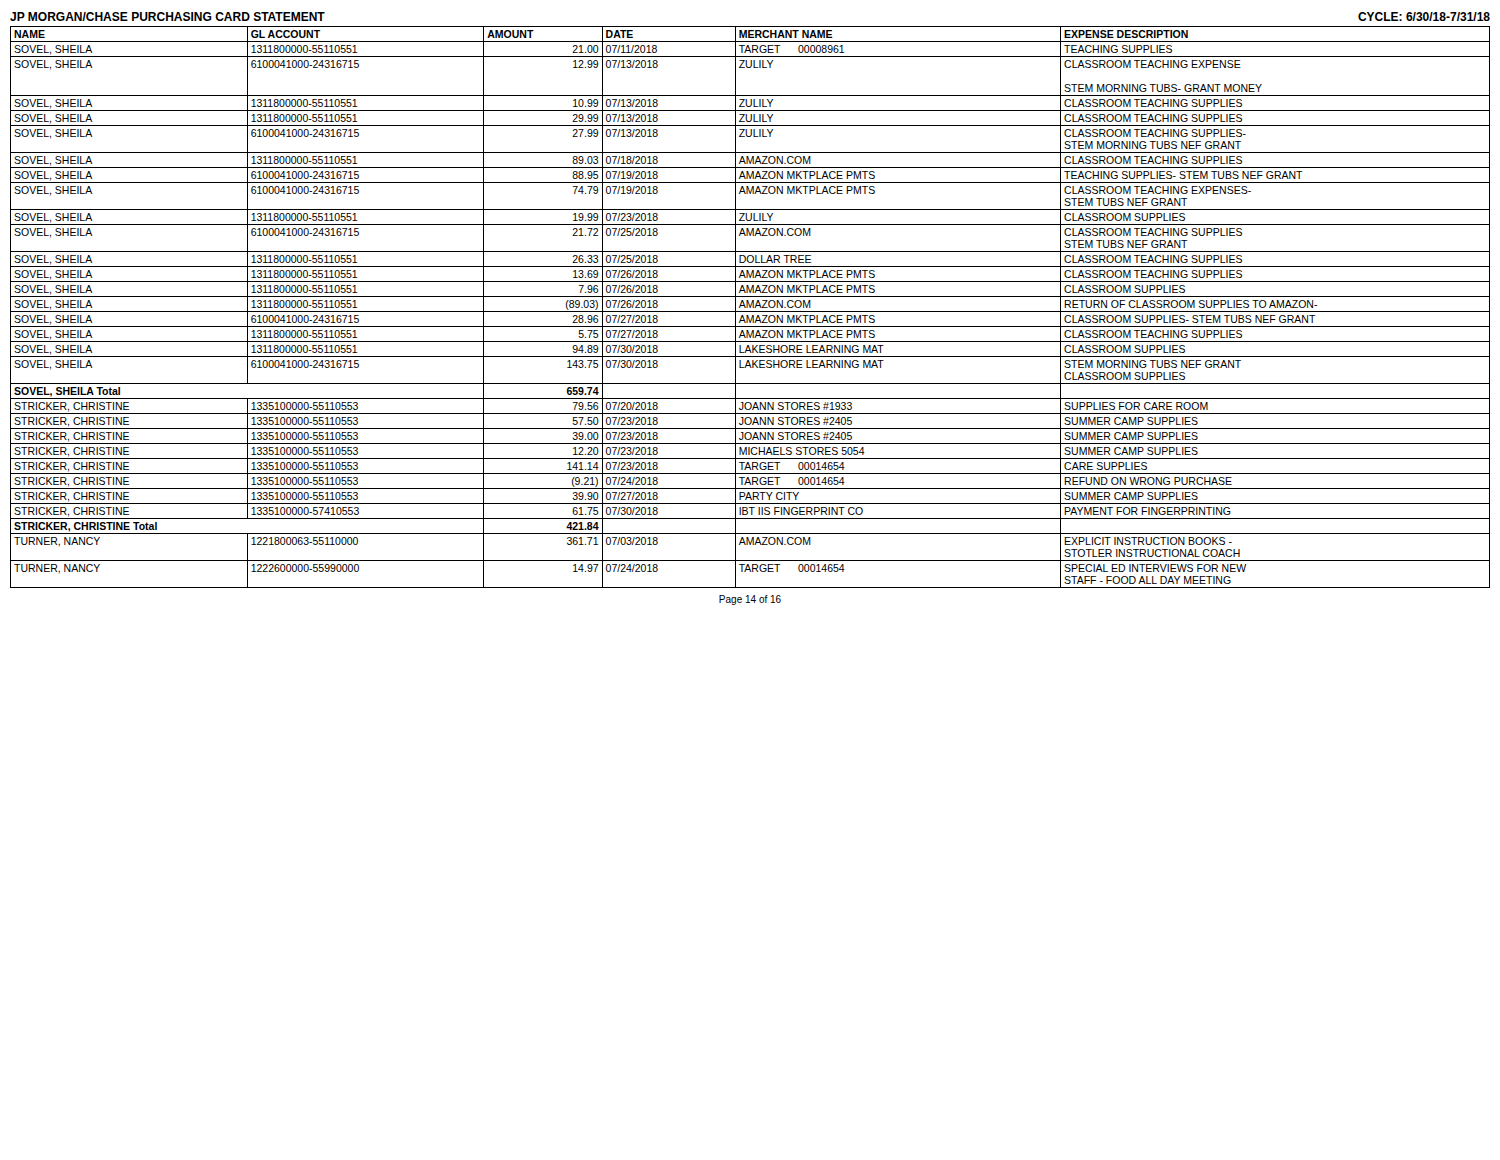JP MORGAN/CHASE PURCHASING CARD STATEMENT CYCLE: 6/30/18-7/31/18
| NAME | GL ACCOUNT | AMOUNT | DATE | MERCHANT NAME | EXPENSE DESCRIPTION |
| --- | --- | --- | --- | --- | --- |
| SOVEL, SHEILA | 1311800000-55110551 | 21.00 | 07/11/2018 | TARGET 00008961 | TEACHING SUPPLIES |
| SOVEL, SHEILA | 6100041000-24316715 | 12.99 | 07/13/2018 | ZULILY | CLASSROOM TEACHING EXPENSE STEM MORNING TUBS- GRANT MONEY |
| SOVEL, SHEILA | 1311800000-55110551 | 10.99 | 07/13/2018 | ZULILY | CLASSROOM TEACHING SUPPLIES |
| SOVEL, SHEILA | 1311800000-55110551 | 29.99 | 07/13/2018 | ZULILY | CLASSROOM TEACHING SUPPLIES |
| SOVEL, SHEILA | 6100041000-24316715 | 27.99 | 07/13/2018 | ZULILY | CLASSROOM TEACHING SUPPLIES- STEM MORNING TUBS NEF GRANT |
| SOVEL, SHEILA | 1311800000-55110551 | 89.03 | 07/18/2018 | AMAZON.COM | CLASSROOM TEACHING SUPPLIES |
| SOVEL, SHEILA | 6100041000-24316715 | 88.95 | 07/19/2018 | AMAZON MKTPLACE PMTS | TEACHING SUPPLIES- STEM TUBS NEF GRANT |
| SOVEL, SHEILA | 6100041000-24316715 | 74.79 | 07/19/2018 | AMAZON MKTPLACE PMTS | CLASSROOM TEACHING EXPENSES- STEM TUBS NEF GRANT |
| SOVEL, SHEILA | 1311800000-55110551 | 19.99 | 07/23/2018 | ZULILY | CLASSROOM SUPPLIES |
| SOVEL, SHEILA | 6100041000-24316715 | 21.72 | 07/25/2018 | AMAZON.COM | CLASSROOM TEACHING SUPPLIES STEM TUBS NEF GRANT |
| SOVEL, SHEILA | 1311800000-55110551 | 26.33 | 07/25/2018 | DOLLAR TREE | CLASSROOM TEACHING SUPPLIES |
| SOVEL, SHEILA | 1311800000-55110551 | 13.69 | 07/26/2018 | AMAZON MKTPLACE PMTS | CLASSROOM TEACHING SUPPLIES |
| SOVEL, SHEILA | 1311800000-55110551 | 7.96 | 07/26/2018 | AMAZON MKTPLACE PMTS | CLASSROOM SUPPLIES |
| SOVEL, SHEILA | 1311800000-55110551 | (89.03) | 07/26/2018 | AMAZON.COM | RETURN OF CLASSROOM SUPPLIES TO AMAZON- |
| SOVEL, SHEILA | 6100041000-24316715 | 28.96 | 07/27/2018 | AMAZON MKTPLACE PMTS | CLASSROOM SUPPLIES- STEM TUBS NEF GRANT |
| SOVEL, SHEILA | 1311800000-55110551 | 5.75 | 07/27/2018 | AMAZON MKTPLACE PMTS | CLASSROOM TEACHING SUPPLIES |
| SOVEL, SHEILA | 1311800000-55110551 | 94.89 | 07/30/2018 | LAKESHORE LEARNING MAT | CLASSROOM SUPPLIES |
| SOVEL, SHEILA | 6100041000-24316715 | 143.75 | 07/30/2018 | LAKESHORE LEARNING MAT | STEM MORNING TUBS NEF GRANT CLASSROOM SUPPLIES |
| SOVEL, SHEILA Total | 659.74 | | | |
| STRICKER, CHRISTINE | 1335100000-55110553 | 79.56 | 07/20/2018 | JOANN STORES #1933 | SUPPLIES FOR CARE ROOM |
| STRICKER, CHRISTINE | 1335100000-55110553 | 57.50 | 07/23/2018 | JOANN STORES #2405 | SUMMER CAMP SUPPLIES |
| STRICKER, CHRISTINE | 1335100000-55110553 | 39.00 | 07/23/2018 | JOANN STORES #2405 | SUMMER CAMP SUPPLIES |
| STRICKER, CHRISTINE | 1335100000-55110553 | 12.20 | 07/23/2018 | MICHAELS STORES 5054 | SUMMER CAMP SUPPLIES |
| STRICKER, CHRISTINE | 1335100000-55110553 | 141.14 | 07/23/2018 | TARGET 00014654 | CARE SUPPLIES |
| STRICKER, CHRISTINE | 1335100000-55110553 | (9.21) | 07/24/2018 | TARGET 00014654 | REFUND ON WRONG PURCHASE |
| STRICKER, CHRISTINE | 1335100000-55110553 | 39.90 | 07/27/2018 | PARTY CITY | SUMMER CAMP SUPPLIES |
| STRICKER, CHRISTINE | 1335100000-57410553 | 61.75 | 07/30/2018 | IBT IIS FINGERPRINT CO | PAYMENT FOR FINGERPRINTING |
| STRICKER, CHRISTINE Total | 421.84 | | | |
| TURNER, NANCY | 1221800063-55110000 | 361.71 | 07/03/2018 | AMAZON.COM | EXPLICIT INSTRUCTION BOOKS - STOTLER INSTRUCTIONAL COACH |
| TURNER, NANCY | 1222600000-55990000 | 14.97 | 07/24/2018 | TARGET 00014654 | SPECIAL ED INTERVIEWS FOR NEW STAFF - FOOD ALL DAY MEETING |
Page 14 of 16